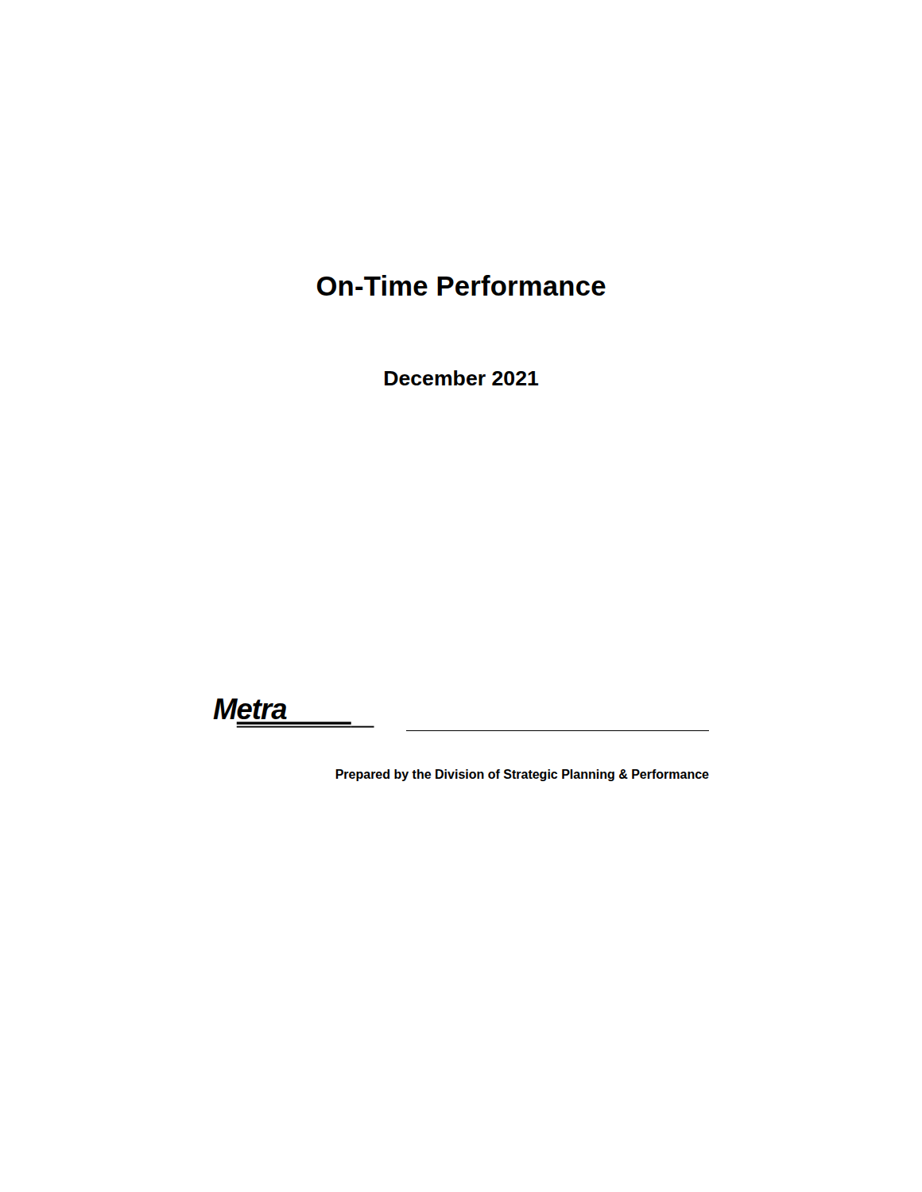On-Time Performance
December 2021
Metra Metra
Prepared by the Division of Strategic Planning & Performance